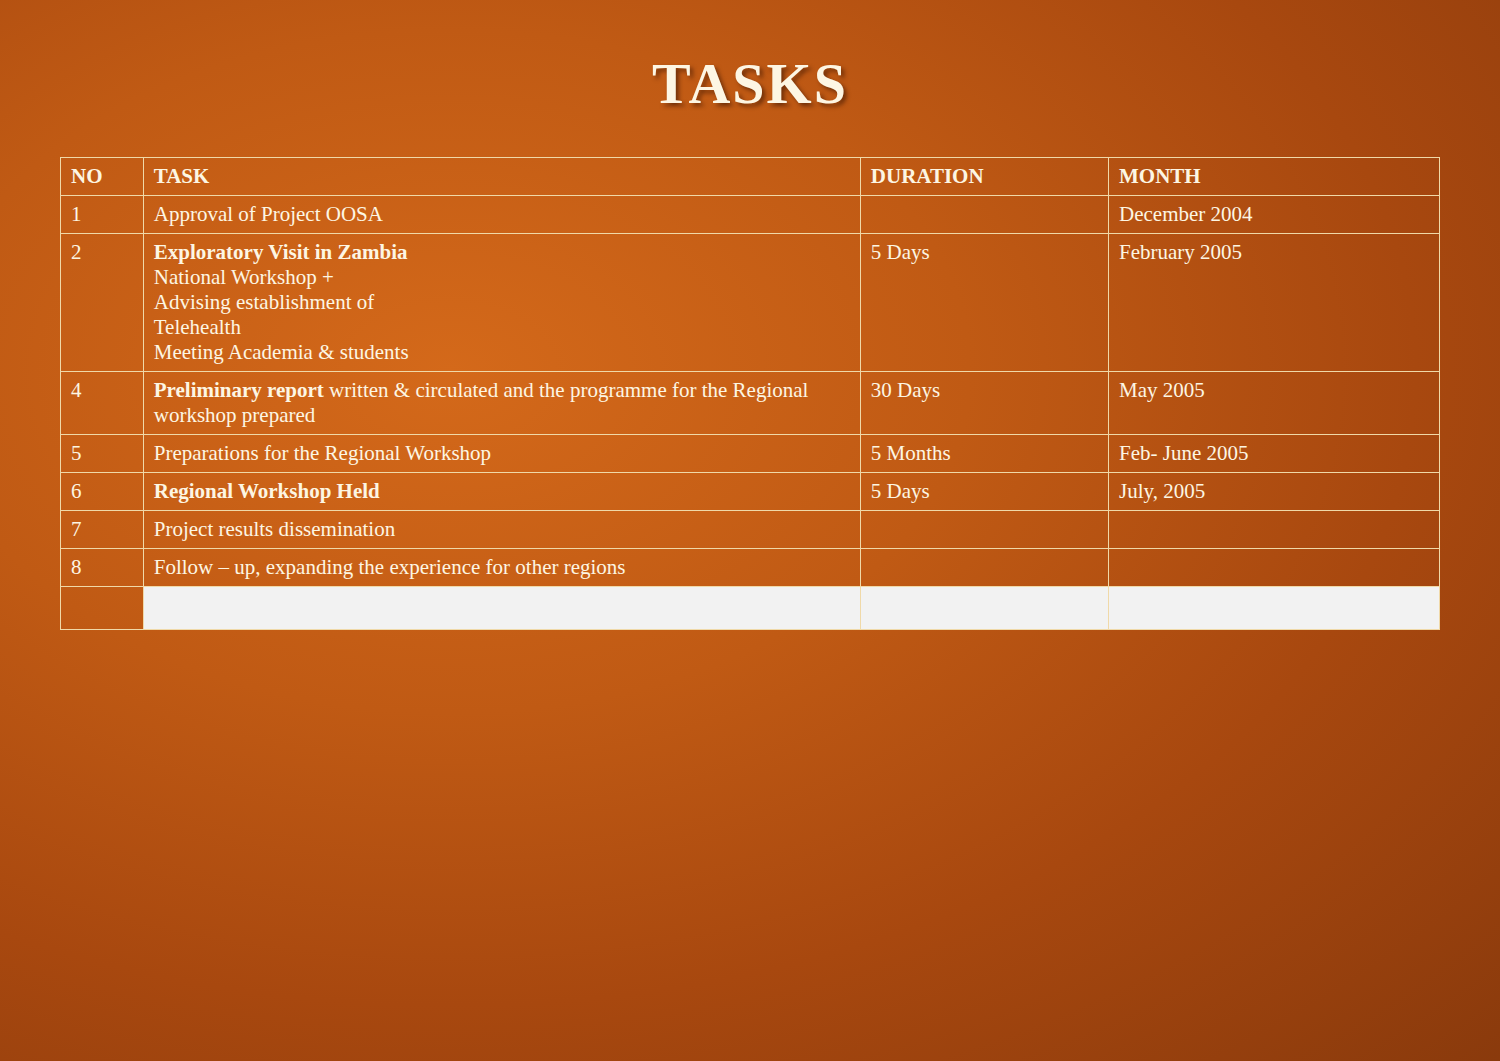TASKS
| NO | TASK | DURATION | MONTH |
| --- | --- | --- | --- |
| 1 | Approval of Project OOSA | | December 2004 |
| 2 | Exploratory Visit in Zambia National Workshop + Advising establishment of Telehealth Meeting Academia & students | 5 Days | February 2005 |
| 4 | Preliminary report written & circulated and the programme for the Regional workshop prepared | 30 Days | May 2005 |
| 5 | Preparations for the Regional Workshop | 5 Months | Feb- June 2005 |
| 6 | Regional Workshop Held | 5 Days | July, 2005 |
| 7 | Project results dissemination | | |
| 8 | Follow – up, expanding the experience for other regions | | |